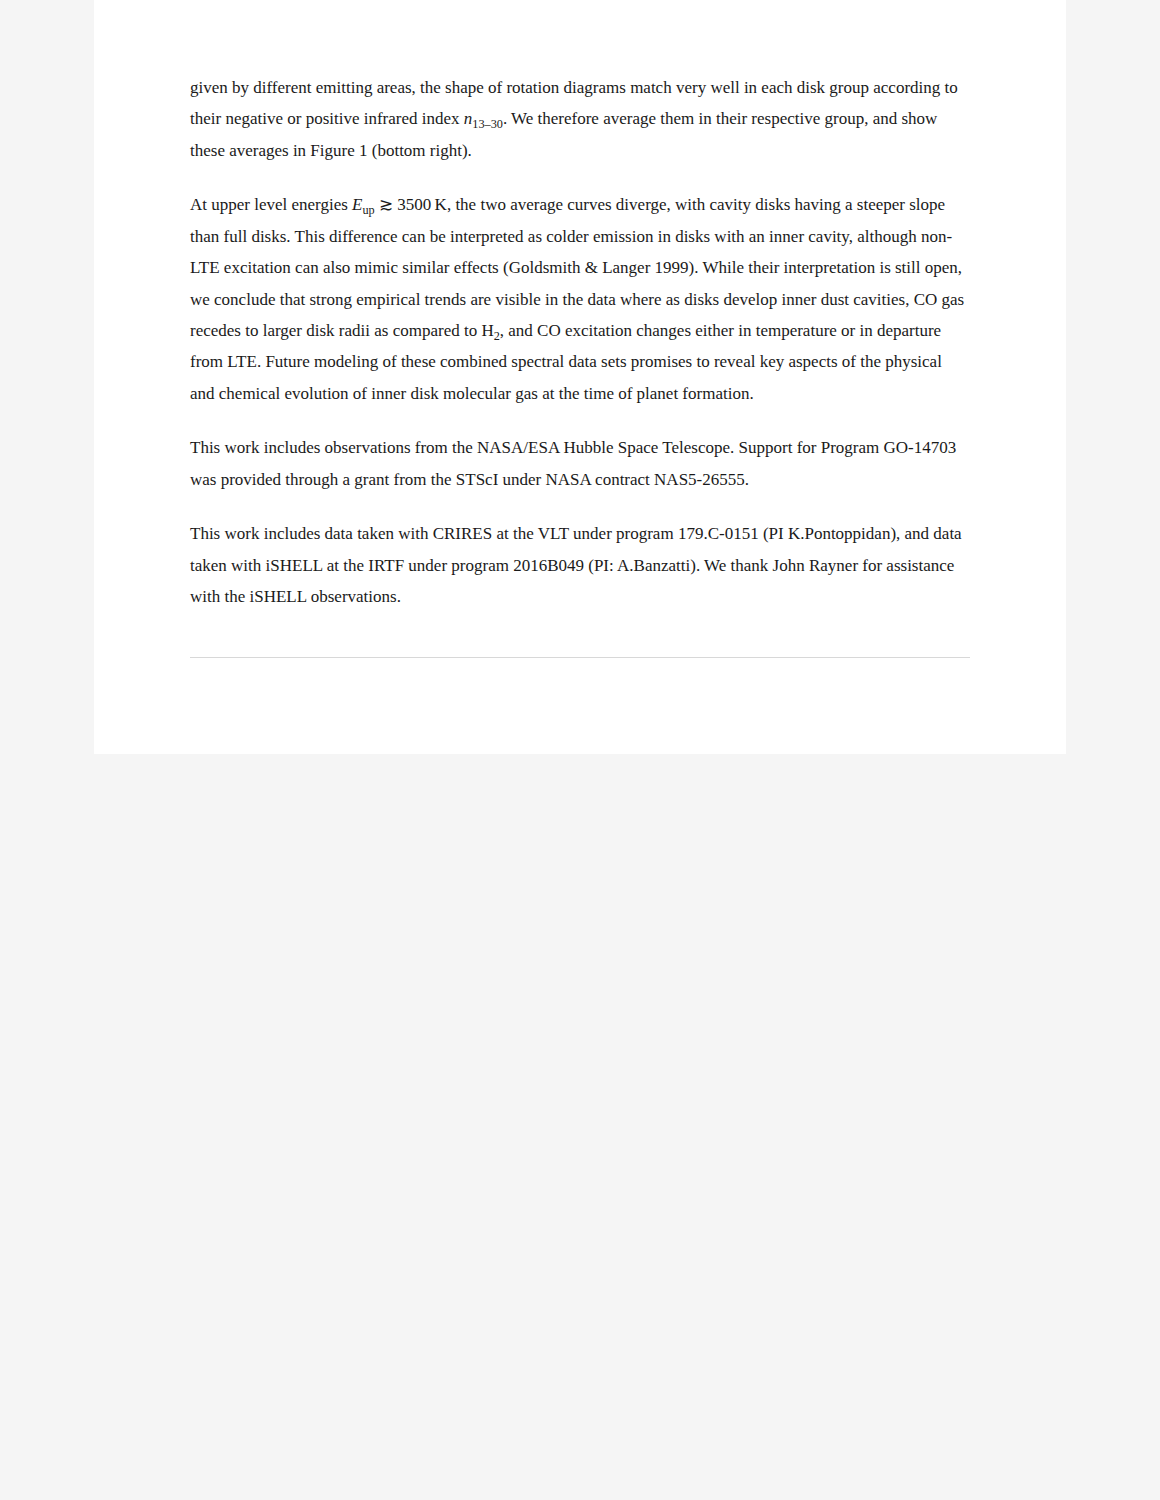given by different emitting areas, the shape of rotation diagrams match very well in each disk group according to their negative or positive infrared index n13–30. We therefore average them in their respective group, and show these averages in Figure 1 (bottom right).
At upper level energies Eup ≳ 3500 K, the two average curves diverge, with cavity disks having a steeper slope than full disks. This difference can be interpreted as colder emission in disks with an inner cavity, although non-LTE excitation can also mimic similar effects (Goldsmith & Langer 1999). While their interpretation is still open, we conclude that strong empirical trends are visible in the data where as disks develop inner dust cavities, CO gas recedes to larger disk radii as compared to H2, and CO excitation changes either in temperature or in departure from LTE. Future modeling of these combined spectral data sets promises to reveal key aspects of the physical and chemical evolution of inner disk molecular gas at the time of planet formation.
This work includes observations from the NASA/ESA Hubble Space Telescope. Support for Program GO-14703 was provided through a grant from the STScI under NASA contract NAS5-26555.
This work includes data taken with CRIRES at the VLT under program 179.C-0151 (PI K.Pontoppidan), and data taken with iSHELL at the IRTF under program 2016B049 (PI: A.Banzatti). We thank John Rayner for assistance with the iSHELL observations.